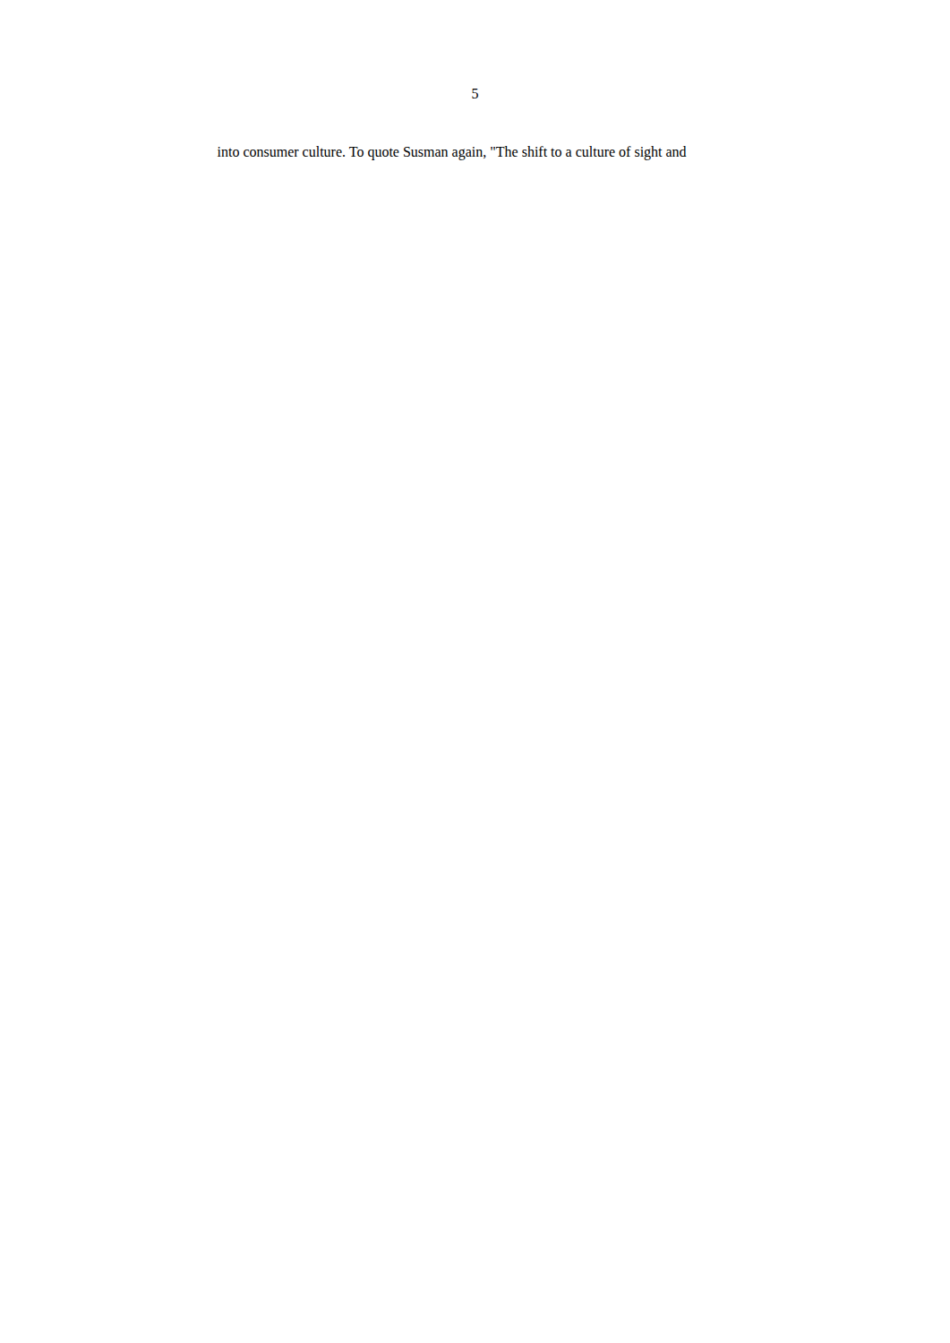5
into consumer culture. To quote Susman again, "The shift to a culture of sight and